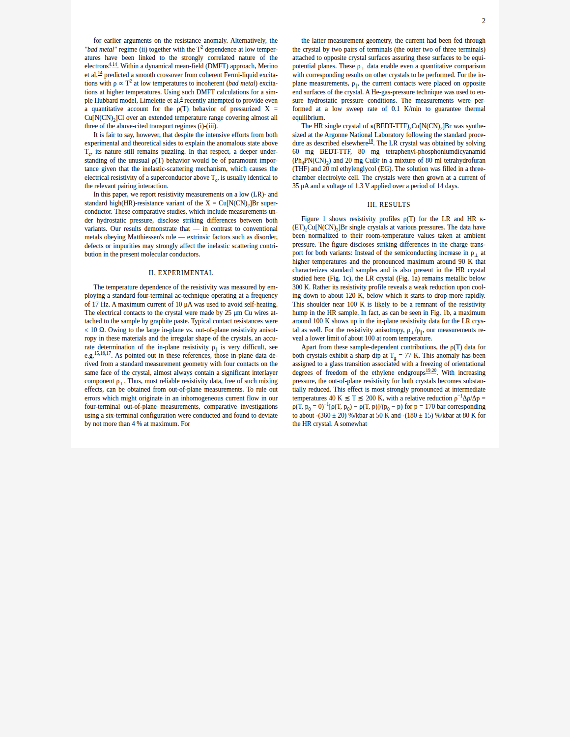2
for earlier arguments on the resistance anomaly. Alternatively, the "bad metal" regime (ii) together with the T2 dependence at low temperatures have been linked to the strongly correlated nature of the electrons4,14. Within a dynamical mean-field (DMFT) approach, Merino et al.14 predicted a smooth crossover from coherent Fermi-liquid excitations with ρ ∝ T2 at low temperatures to incoherent (bad metal) excitations at higher temperatures. Using such DMFT calculations for a simple Hubbard model, Limelette et al.4 recently attempted to provide even a quantitative account for the ρ(T) behavior of pressurized X = Cu[N(CN)2]Cl over an extended temperature range covering almost all three of the above-cited transport regimes (i)-(iii).
It is fair to say, however, that despite the intensive efforts from both experimental and theoretical sides to explain the anomalous state above Tc, its nature still remains puzzling. In that respect, a deeper understanding of the unusual ρ(T) behavior would be of paramount importance given that the inelastic-scattering mechanism, which causes the electrical resistivity of a superconductor above Tc, is usually identical to the relevant pairing interaction.
In this paper, we report resistivity measurements on a low (LR)- and standard high(HR)-resistance variant of the X = Cu[N(CN)2]Br superconductor. These comparative studies, which include measurements under hydrostatic pressure, disclose striking differences between both variants. Our results demonstrate that — in contrast to conventional metals obeying Matthiessen's rule — extrinsic factors such as disorder, defects or impurities may strongly affect the inelastic scattering contribution in the present molecular conductors.
II. Experimental
The temperature dependence of the resistivity was measured by employing a standard four-terminal ac-technique operating at a frequency of 17 Hz. A maximum current of 10 μA was used to avoid self-heating. The electrical contacts to the crystal were made by 25 μm Cu wires attached to the sample by graphite paste. Typical contact resistances were ≤ 10 Ω. Owing to the large in-plane vs. out-of-plane resistivity anisotropy in these materials and the irregular shape of the crystals, an accurate determination of the in-plane resistivity ρ∥ is very difficult, see e.g.15,16,17. As pointed out in these references, those in-plane data derived from a standard measurement geometry with four contacts on the same face of the crystal, almost always contain a significant interlayer component ρ⊥. Thus, most reliable resistivity data, free of such mixing effects, can be obtained from out-of-plane measurements. To rule out errors which might originate in an inhomogeneous current flow in our four-terminal out-of-plane measurements, comparative investigations using a six-terminal configuration were conducted and found to deviate by not more than 4 % at maximum. For
the latter measurement geometry, the current had been fed through the crystal by two pairs of terminals (the outer two of three terminals) attached to opposite crystal surfaces assuring these surfaces to be equi-potential planes. These ρ⊥ data enable even a quantitative comparison with corresponding results on other crystals to be performed. For the in-plane measurements, ρ∥, the current contacts were placed on opposite end surfaces of the crystal. A He-gas-pressure technique was used to ensure hydrostatic pressure conditions. The measurements were performed at a low sweep rate of 0.1 K/min to guarantee thermal equilibrium.
The HR single crystal of κ(BEDT-TTF)2Cu[N(CN)2]Br was synthesized at the Argonne National Laboratory following the standard procedure as described elsewhere18. The LR crystal was obtained by solving 60 mg BEDT-TTF, 80 mg tetraphenyl-phosphoniumdicyanamid (Ph4PN(CN)2) and 20 mg CuBr in a mixture of 80 ml tetrahydrofuran (THF) and 20 ml ethylenglycol (EG). The solution was filled in a three-chamber electrolyte cell. The crystals were then grown at a current of 35 μA and a voltage of 1.3 V applied over a period of 14 days.
III. Results
Figure 1 shows resistivity profiles ρ(T) for the LR and HR κ-(ET)2Cu[N(CN)2]Br single crystals at various pressures. The data have been normalized to their room-temperature values taken at ambient pressure. The figure discloses striking differences in the charge transport for both variants: Instead of the semiconducting increase in ρ⊥ at higher temperatures and the pronounced maximum around 90 K that characterizes standard samples and is also present in the HR crystal studied here (Fig. 1c), the LR crystal (Fig. 1a) remains metallic below 300 K. Rather its resistivity profile reveals a weak reduction upon cooling down to about 120 K, below which it starts to drop more rapidly. This shoulder near 100 K is likely to be a remnant of the resistivity hump in the HR sample. In fact, as can be seen in Fig. 1b, a maximum around 100 K shows up in the in-plane resistivity data for the LR crystal as well. For the resistivity anisotropy, ρ⊥/ρ∥, our measurements reveal a lower limit of about 100 at room temperature.
Apart from these sample-dependent contributions, the ρ(T) data for both crystals exhibit a sharp dip at Tg = 77 K. This anomaly has been assigned to a glass transition associated with a freezing of orientational degrees of freedom of the ethylene endgroups19,20. With increasing pressure, the out-of-plane resistivity for both crystals becomes substantially reduced. This effect is most strongly pronounced at intermediate temperatures 40 K ≲ T ≲ 200 K, with a relative reduction ρ−1Δρ/Δp = ρ(T, p0 = 0)−1[ρ(T, p0) − ρ(T, p)]/(p0 − p) for p = 170 bar corresponding to about -(360 ± 20) %/kbar at 50 K and -(180 ± 15) %/kbar at 80 K for the HR crystal. A somewhat